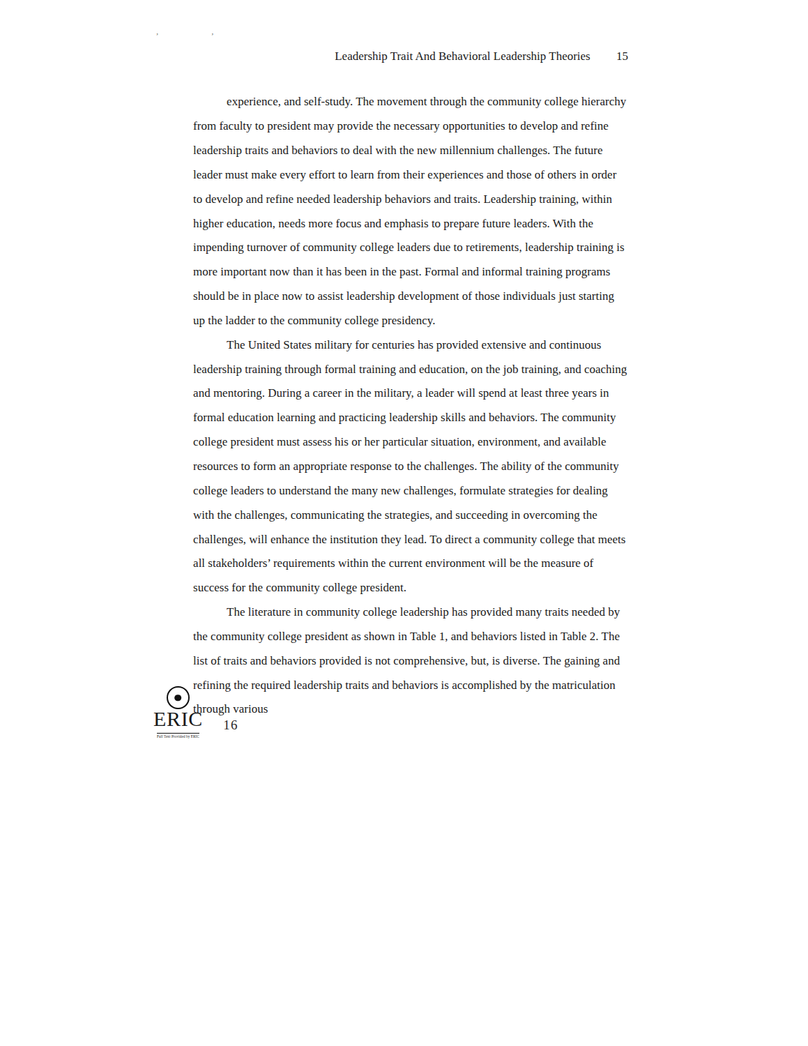, ,
Leadership Trait And Behavioral Leadership Theories15
experience, and self-study. The movement through the community college hierarchy from faculty to president may provide the necessary opportunities to develop and refine leadership traits and behaviors to deal with the new millennium challenges. The future leader must make every effort to learn from their experiences and those of others in order to develop and refine needed leadership behaviors and traits. Leadership training, within higher education, needs more focus and emphasis to prepare future leaders. With the impending turnover of community college leaders due to retirements, leadership training is more important now than it has been in the past. Formal and informal training programs should be in place now to assist leadership development of those individuals just starting up the ladder to the community college presidency.
The United States military for centuries has provided extensive and continuous leadership training through formal training and education, on the job training, and coaching and mentoring. During a career in the military, a leader will spend at least three years in formal education learning and practicing leadership skills and behaviors. The community college president must assess his or her particular situation, environment, and available resources to form an appropriate response to the challenges. The ability of the community college leaders to understand the many new challenges, formulate strategies for dealing with the challenges, communicating the strategies, and succeeding in overcoming the challenges, will enhance the institution they lead. To direct a community college that meets all stakeholders’ requirements within the current environment will be the measure of success for the community college president.
The literature in community college leadership has provided many traits needed by the community college president as shown in Table 1, and behaviors listed in Table 2. The list of traits and behaviors provided is not comprehensive, but, is diverse. The gaining and refining the required leadership traits and behaviors is accomplished by the matriculation through various
ERIC Full Text Provided by ERIC
16